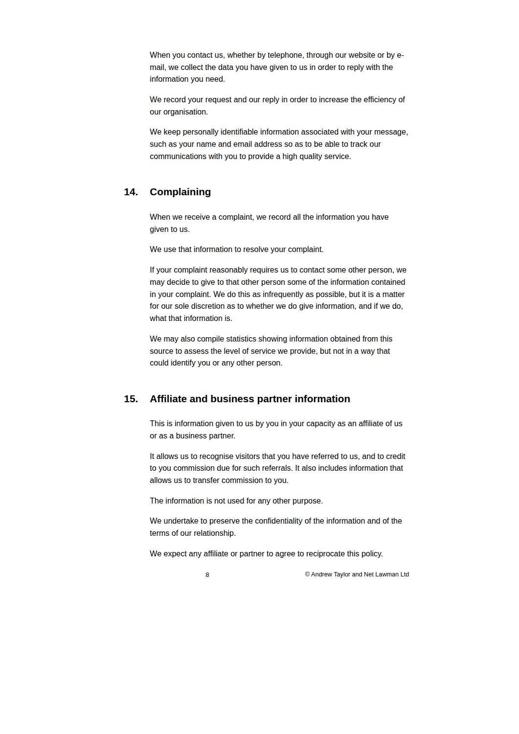When you contact us, whether by telephone, through our website or by e-mail, we collect the data you have given to us in order to reply with the information you need.
We record your request and our reply in order to increase the efficiency of our organisation.
We keep personally identifiable information associated with your message, such as your name and email address so as to be able to track our communications with you to provide a high quality service.
14. Complaining
When we receive a complaint, we record all the information you have given to us.
We use that information to resolve your complaint.
If your complaint reasonably requires us to contact some other person, we may decide to give to that other person some of the information contained in your complaint. We do this as infrequently as possible, but it is a matter for our sole discretion as to whether we do give information, and if we do, what that information is.
We may also compile statistics showing information obtained from this source to assess the level of service we provide, but not in a way that could identify you or any other person.
15. Affiliate and business partner information
This is information given to us by you in your capacity as an affiliate of us or as a business partner.
It allows us to recognise visitors that you have referred to us, and to credit to you commission due for such referrals. It also includes information that allows us to transfer commission to you.
The information is not used for any other purpose.
We undertake to preserve the confidentiality of the information and of the terms of our relationship.
We expect any affiliate or partner to agree to reciprocate this policy.
8 © Andrew Taylor and Net Lawman Ltd